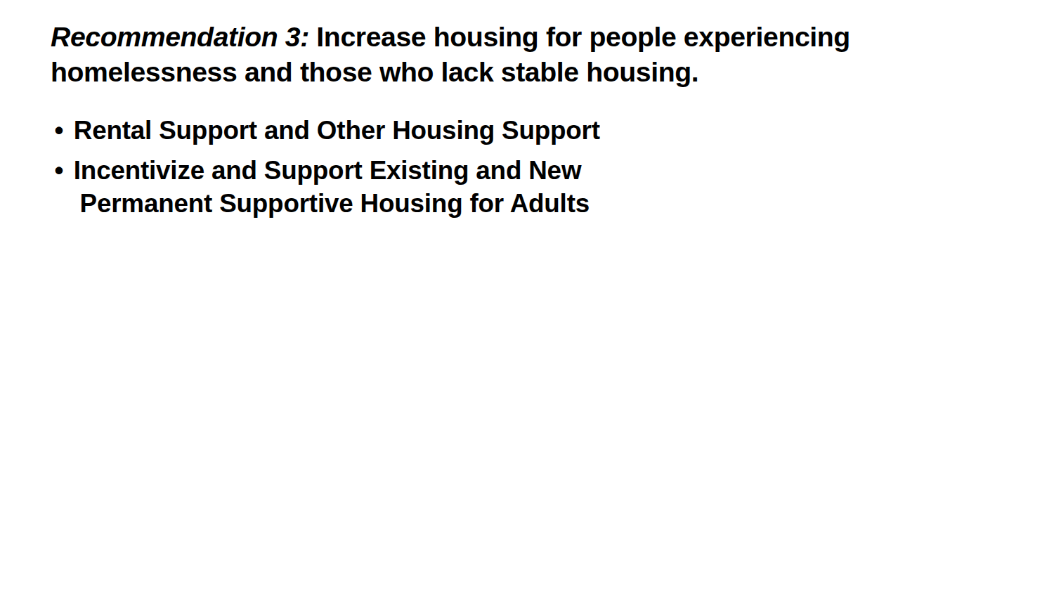Recommendation 3: Increase housing for people experiencing homelessness and those who lack stable housing.
Rental Support and Other Housing Support
Incentivize and Support Existing and NewPermanent Supportive Housing for Adults